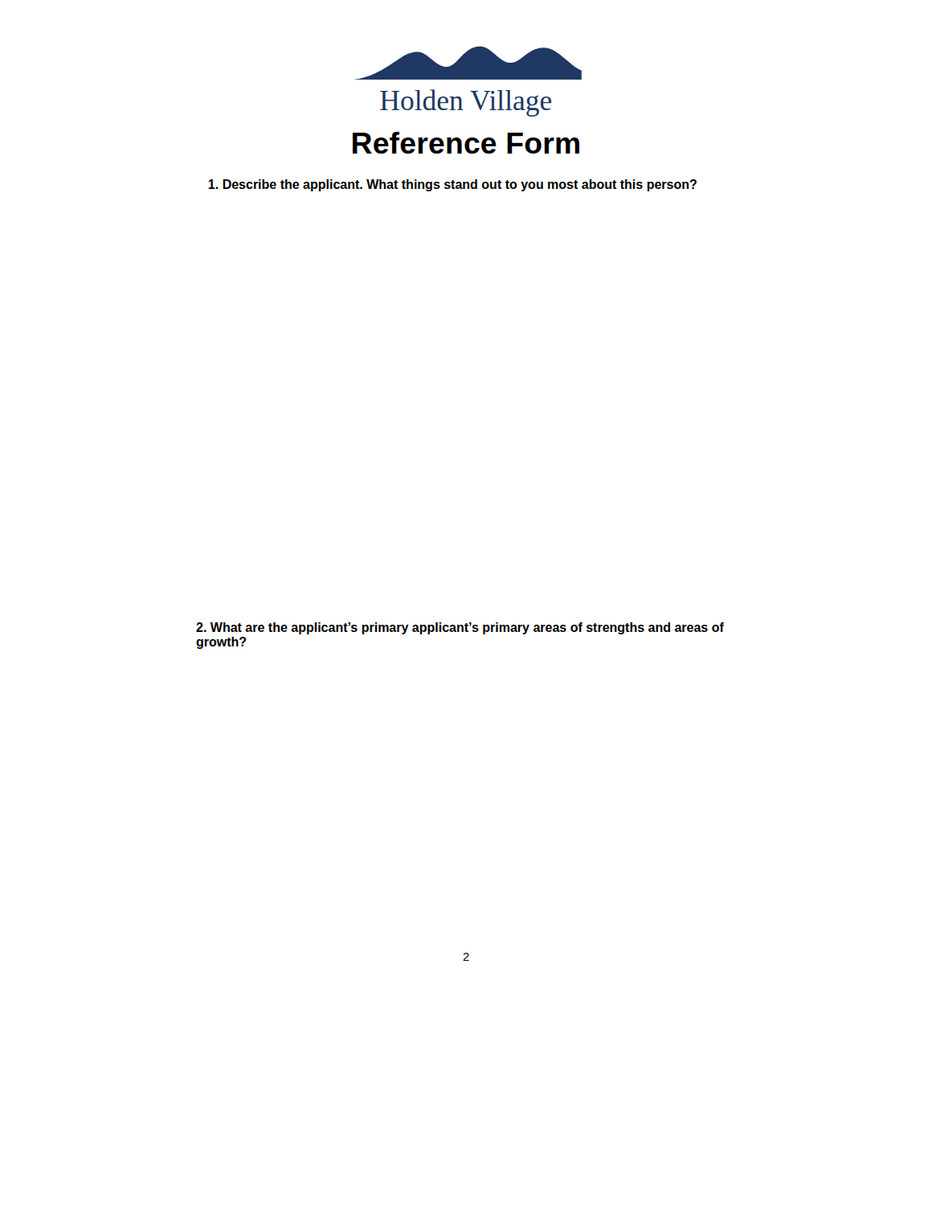Holden Village Holden Village
Reference Form
Describe the applicant. What things stand out to you most about this person?
2. What are the applicant’s primary applicant’s primary areas of strengths and areas of growth?
2